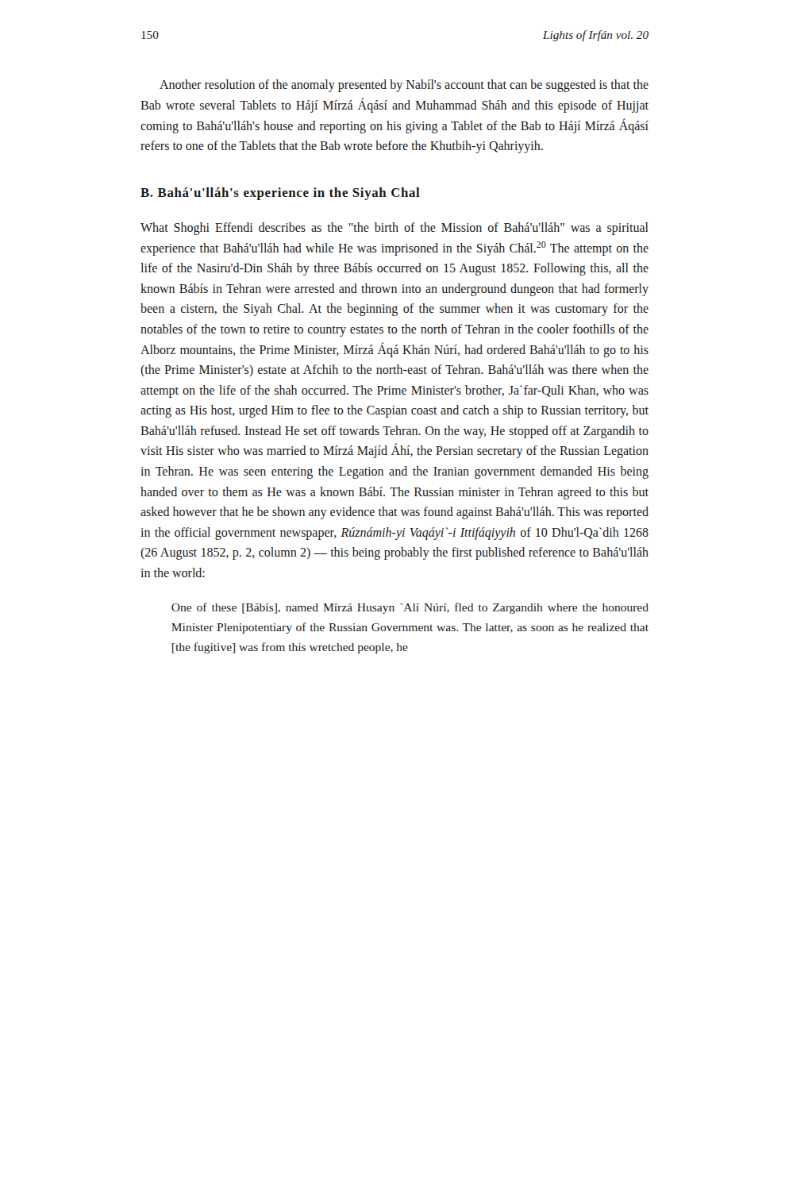150 Lights of Irfán vol. 20
Another resolution of the anomaly presented by Nabíl's account that can be suggested is that the Bab wrote several Tablets to Hájí Mírzá Áqásí and Muhammad Sháh and this episode of Hujjat coming to Bahá'u'lláh's house and reporting on his giving a Tablet of the Bab to Hájí Mírzá Áqásí refers to one of the Tablets that the Bab wrote before the Khutbih-yi Qahriyyih.
B. Bahá'u'lláh's experience in the Siyah Chal
What Shoghi Effendi describes as the "the birth of the Mission of Bahá'u'lláh" was a spiritual experience that Bahá'u'lláh had while He was imprisoned in the Siyáh Chál.20 The attempt on the life of the Nasiru'd-Din Sháh by three Bábís occurred on 15 August 1852. Following this, all the known Bábís in Tehran were arrested and thrown into an underground dungeon that had formerly been a cistern, the Siyah Chal. At the beginning of the summer when it was customary for the notables of the town to retire to country estates to the north of Tehran in the cooler foothills of the Alborz mountains, the Prime Minister, Mírzá Áqá Khán Núrí, had ordered Bahá'u'lláh to go to his (the Prime Minister's) estate at Afchih to the north-east of Tehran. Bahá'u'lláh was there when the attempt on the life of the shah occurred. The Prime Minister's brother, Ja`far-Quli Khan, who was acting as His host, urged Him to flee to the Caspian coast and catch a ship to Russian territory, but Bahá'u'lláh refused. Instead He set off towards Tehran. On the way, He stopped off at Zargandih to visit His sister who was married to Mírzá Majíd Áhí, the Persian secretary of the Russian Legation in Tehran. He was seen entering the Legation and the Iranian government demanded His being handed over to them as He was a known Bábí. The Russian minister in Tehran agreed to this but asked however that he be shown any evidence that was found against Bahá'u'lláh. This was reported in the official government newspaper, Rúznámih-yi Vaqáyi`-i Ittifáqiyyih of 10 Dhu'l-Qa`dih 1268 (26 August 1852, p. 2, column 2) — this being probably the first published reference to Bahá'u'lláh in the world:
One of these [Bábís], named Mírzá Husayn `Alí Núrí, fled to Zargandih where the honoured Minister Plenipotentiary of the Russian Government was. The latter, as soon as he realized that [the fugitive] was from this wretched people, he